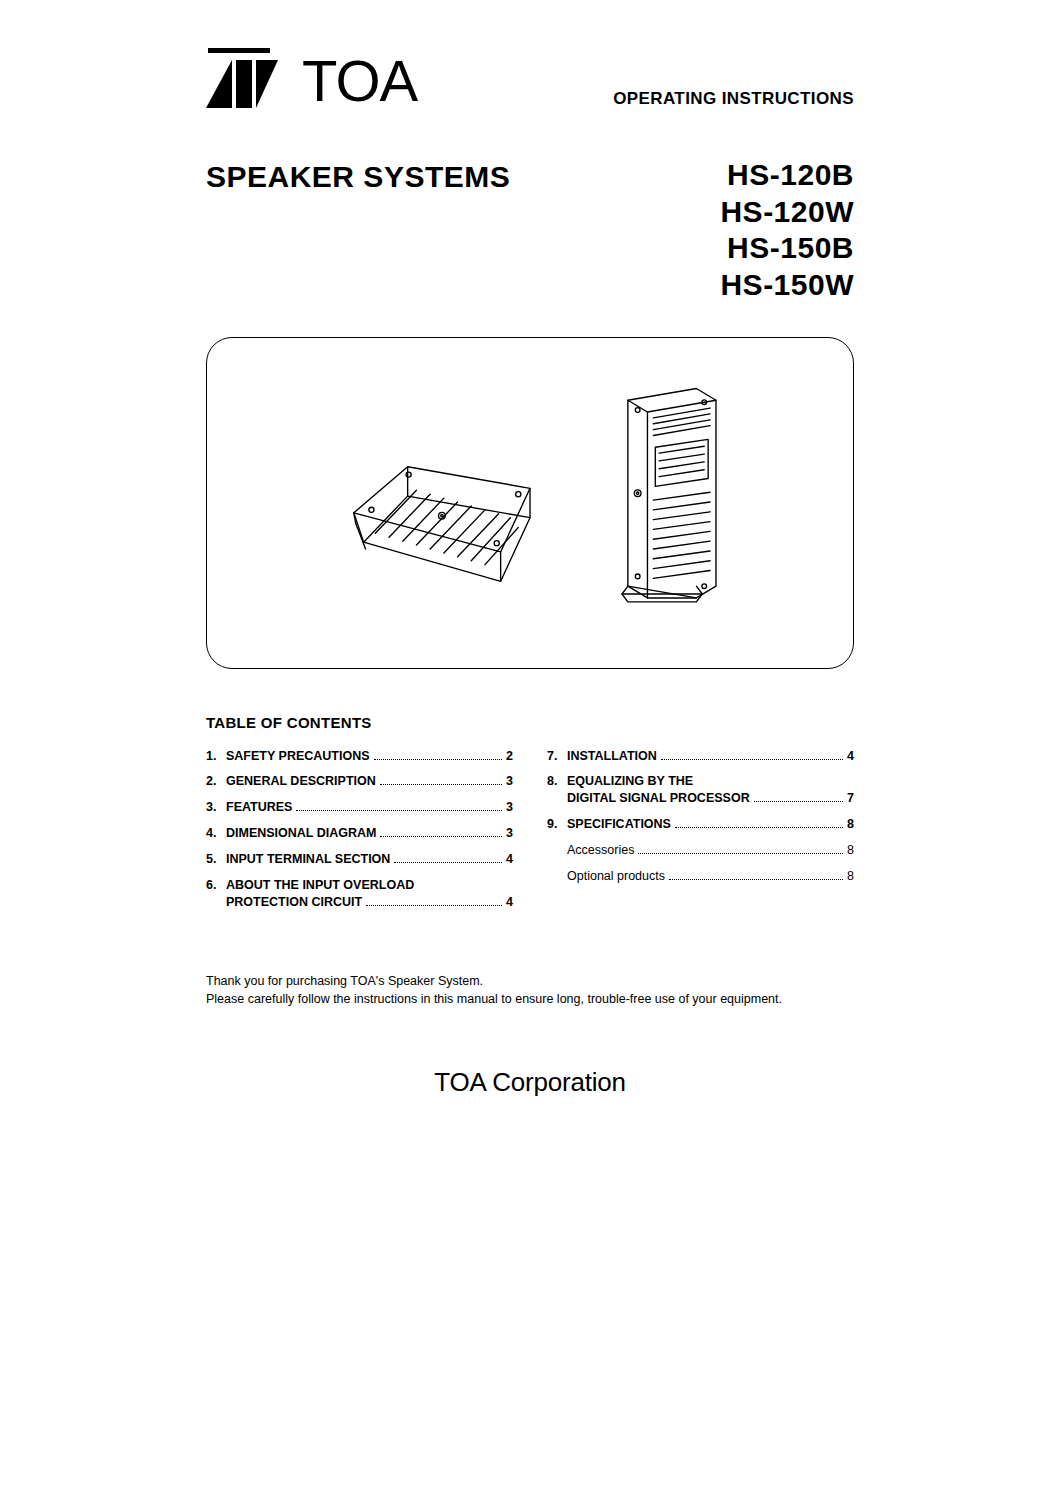TOA
OPERATING INSTRUCTIONS
SPEAKER SYSTEMS
HS-120B
HS-120W
HS-150B
HS-150W
TABLE OF CONTENTS
1. SAFETY PRECAUTIONS 2
2. GENERAL DESCRIPTION 3
3. FEATURES 3
4. DIMENSIONAL DIAGRAM 3
5. INPUT TERMINAL SECTION 4
6. ABOUT THE INPUT OVERLOAD
PROTECTION CIRCUIT 4
7. INSTALLATION 4
8. EQUALIZING BY THE
DIGITAL SIGNAL PROCESSOR 7
9. SPECIFICATIONS 8
Accessories 8
Optional products 8
Thank you for purchasing TOA's Speaker System.
Please carefully follow the instructions in this manual to ensure long, trouble-free use of your equipment.
TOA Corporation